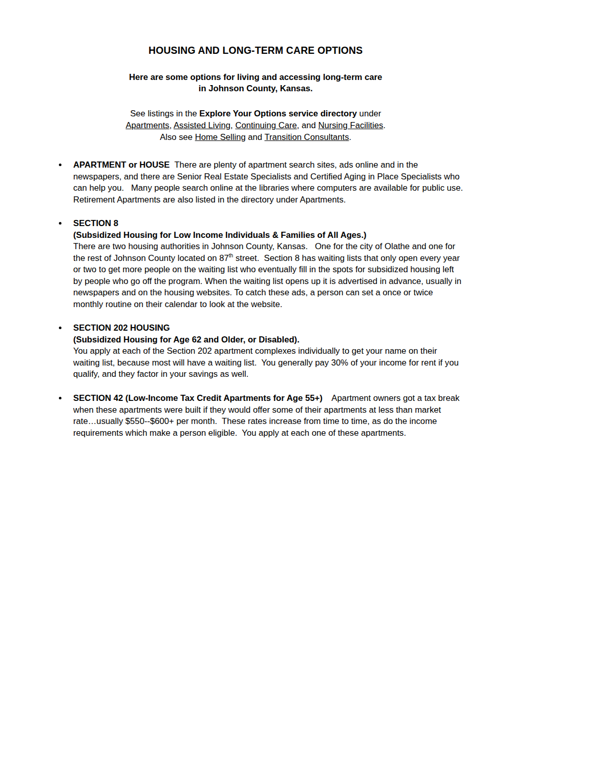HOUSING AND LONG-TERM CARE OPTIONS
Here are some options for living and accessing long-term care
in Johnson County, Kansas.
See listings in the Explore Your Options service directory under
Apartments, Assisted Living, Continuing Care, and Nursing Facilities.
Also see Home Selling and Transition Consultants.
APARTMENT or HOUSE There are plenty of apartment search sites, ads online and in the newspapers, and there are Senior Real Estate Specialists and Certified Aging in Place Specialists who can help you. Many people search online at the libraries where computers are available for public use.
Retirement Apartments are also listed in the directory under Apartments.
SECTION 8
(Subsidized Housing for Low Income Individuals & Families of All Ages.)
There are two housing authorities in Johnson County, Kansas. One for the city of Olathe and one for the rest of Johnson County located on 87th street. Section 8 has waiting lists that only open every year or two to get more people on the waiting list who eventually fill in the spots for subsidized housing left by people who go off the program. When the waiting list opens up it is advertised in advance, usually in newspapers and on the housing websites. To catch these ads, a person can set a once or twice monthly routine on their calendar to look at the website.
SECTION 202 HOUSING
(Subsidized Housing for Age 62 and Older, or Disabled).
You apply at each of the Section 202 apartment complexes individually to get your name on their waiting list, because most will have a waiting list. You generally pay 30% of your income for rent if you qualify, and they factor in your savings as well.
SECTION 42 (Low-Income Tax Credit Apartments for Age 55+) Apartment owners got a tax break when these apartments were built if they would offer some of their apartments at less than market rate…usually $550--$600+ per month. These rates increase from time to time, as do the income requirements which make a person eligible. You apply at each one of these apartments.